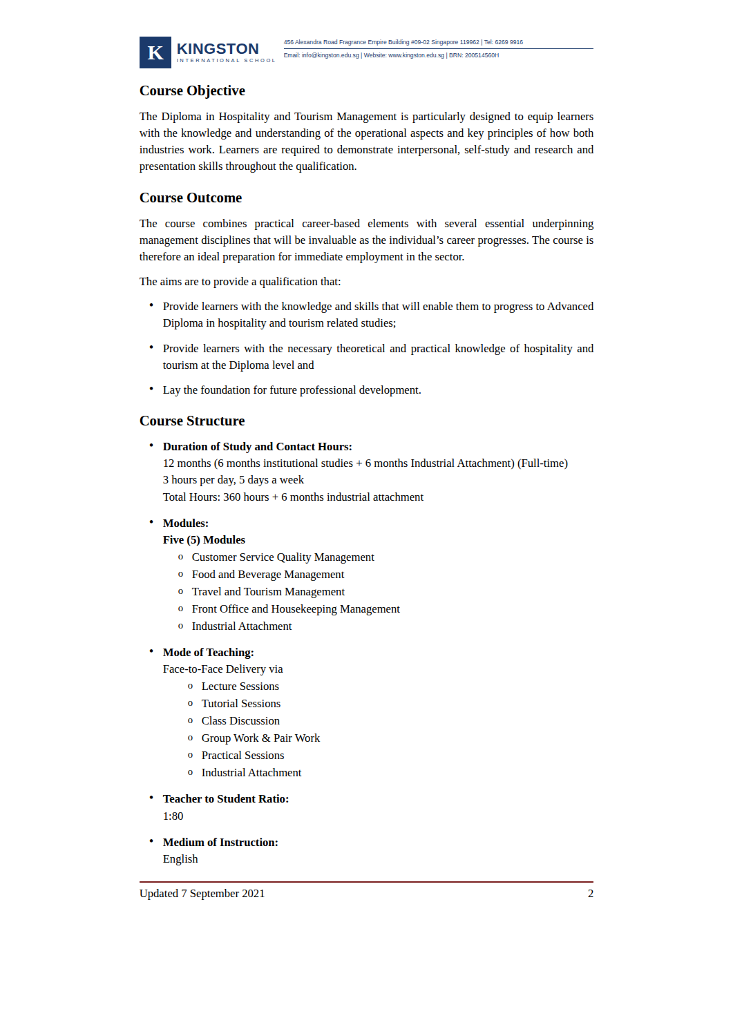K
KINGSTON
INTERNATIONAL SCHOOL
456 Alexandra Road Fragrance Empire Building #09-02 Singapore 119962 | Tel: 6269 9916
Email: info@kingston.edu.sg | Website: www.kingston.edu.sg | BRN: 200514560H
Course Objective
The Diploma in Hospitality and Tourism Management is particularly designed to equip learners with the knowledge and understanding of the operational aspects and key principles of how both industries work. Learners are required to demonstrate interpersonal, self-study and research and presentation skills throughout the qualification.
Course Outcome
The course combines practical career-based elements with several essential underpinning management disciplines that will be invaluable as the individual’s career progresses. The course is therefore an ideal preparation for immediate employment in the sector.
The aims are to provide a qualification that:
Provide learners with the knowledge and skills that will enable them to progress to Advanced Diploma in hospitality and tourism related studies;
Provide learners with the necessary theoretical and practical knowledge of hospitality and tourism at the Diploma level and
Lay the foundation for future professional development.
Course Structure
Duration of Study and Contact Hours: 12 months (6 months institutional studies + 6 months Industrial Attachment) (Full-time) 3 hours per day, 5 days a week Total Hours: 360 hours + 6 months industrial attachment
Modules: Five (5) Modules
Customer Service Quality Management
Food and Beverage Management
Travel and Tourism Management
Front Office and Housekeeping Management
Industrial Attachment
Mode of Teaching: Face-to-Face Delivery via
Lecture Sessions
Tutorial Sessions
Class Discussion
Group Work & Pair Work
Practical Sessions
Industrial Attachment
Teacher to Student Ratio: 1:80
Medium of Instruction: English
Updated 7 September 2021 2